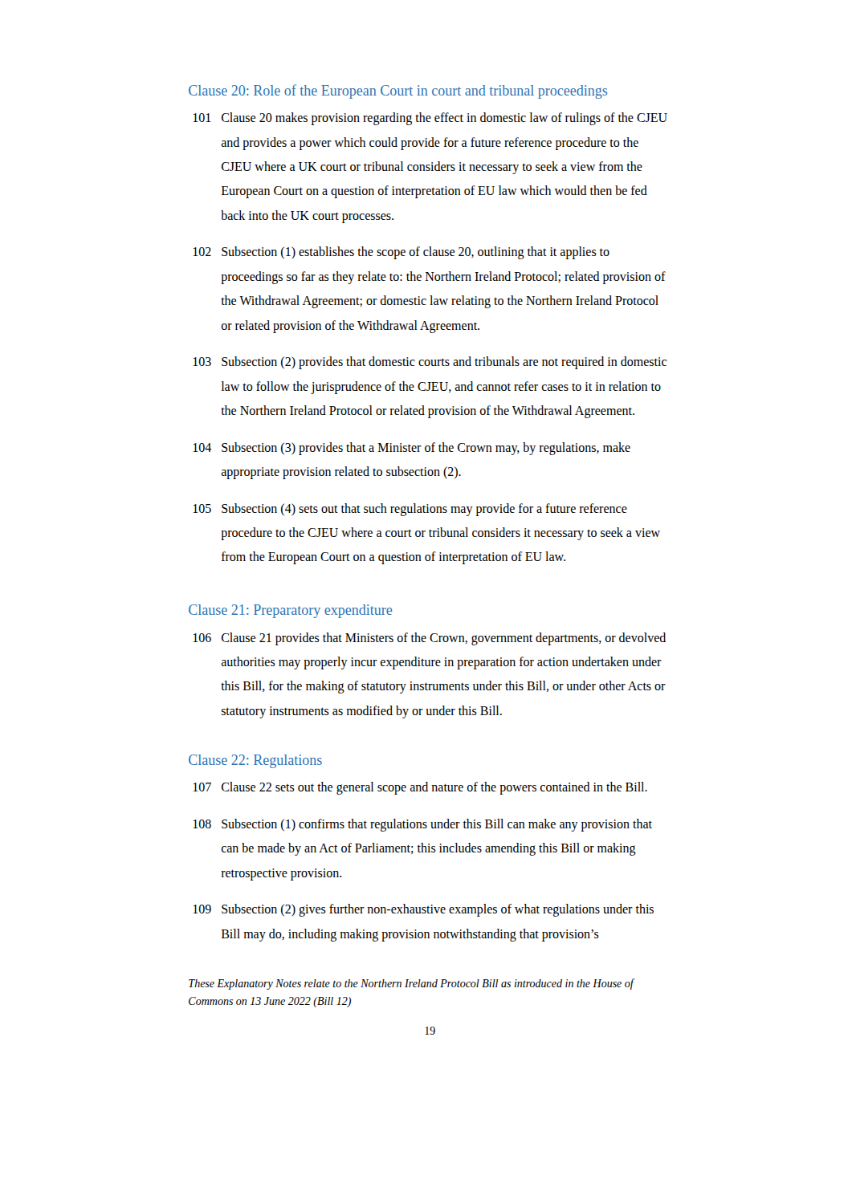Clause 20: Role of the European Court in court and tribunal proceedings
101 Clause 20 makes provision regarding the effect in domestic law of rulings of the CJEU and provides a power which could provide for a future reference procedure to the CJEU where a UK court or tribunal considers it necessary to seek a view from the European Court on a question of interpretation of EU law which would then be fed back into the UK court processes.
102 Subsection (1) establishes the scope of clause 20, outlining that it applies to proceedings so far as they relate to: the Northern Ireland Protocol; related provision of the Withdrawal Agreement; or domestic law relating to the Northern Ireland Protocol or related provision of the Withdrawal Agreement.
103 Subsection (2) provides that domestic courts and tribunals are not required in domestic law to follow the jurisprudence of the CJEU, and cannot refer cases to it in relation to the Northern Ireland Protocol or related provision of the Withdrawal Agreement.
104 Subsection (3) provides that a Minister of the Crown may, by regulations, make appropriate provision related to subsection (2).
105 Subsection (4) sets out that such regulations may provide for a future reference procedure to the CJEU where a court or tribunal considers it necessary to seek a view from the European Court on a question of interpretation of EU law.
Clause 21: Preparatory expenditure
106 Clause 21 provides that Ministers of the Crown, government departments, or devolved authorities may properly incur expenditure in preparation for action undertaken under this Bill, for the making of statutory instruments under this Bill, or under other Acts or statutory instruments as modified by or under this Bill.
Clause 22: Regulations
107 Clause 22 sets out the general scope and nature of the powers contained in the Bill.
108 Subsection (1) confirms that regulations under this Bill can make any provision that can be made by an Act of Parliament; this includes amending this Bill or making retrospective provision.
109 Subsection (2) gives further non-exhaustive examples of what regulations under this Bill may do, including making provision notwithstanding that provision’s
These Explanatory Notes relate to the Northern Ireland Protocol Bill as introduced in the House of Commons on 13 June 2022 (Bill 12)
19